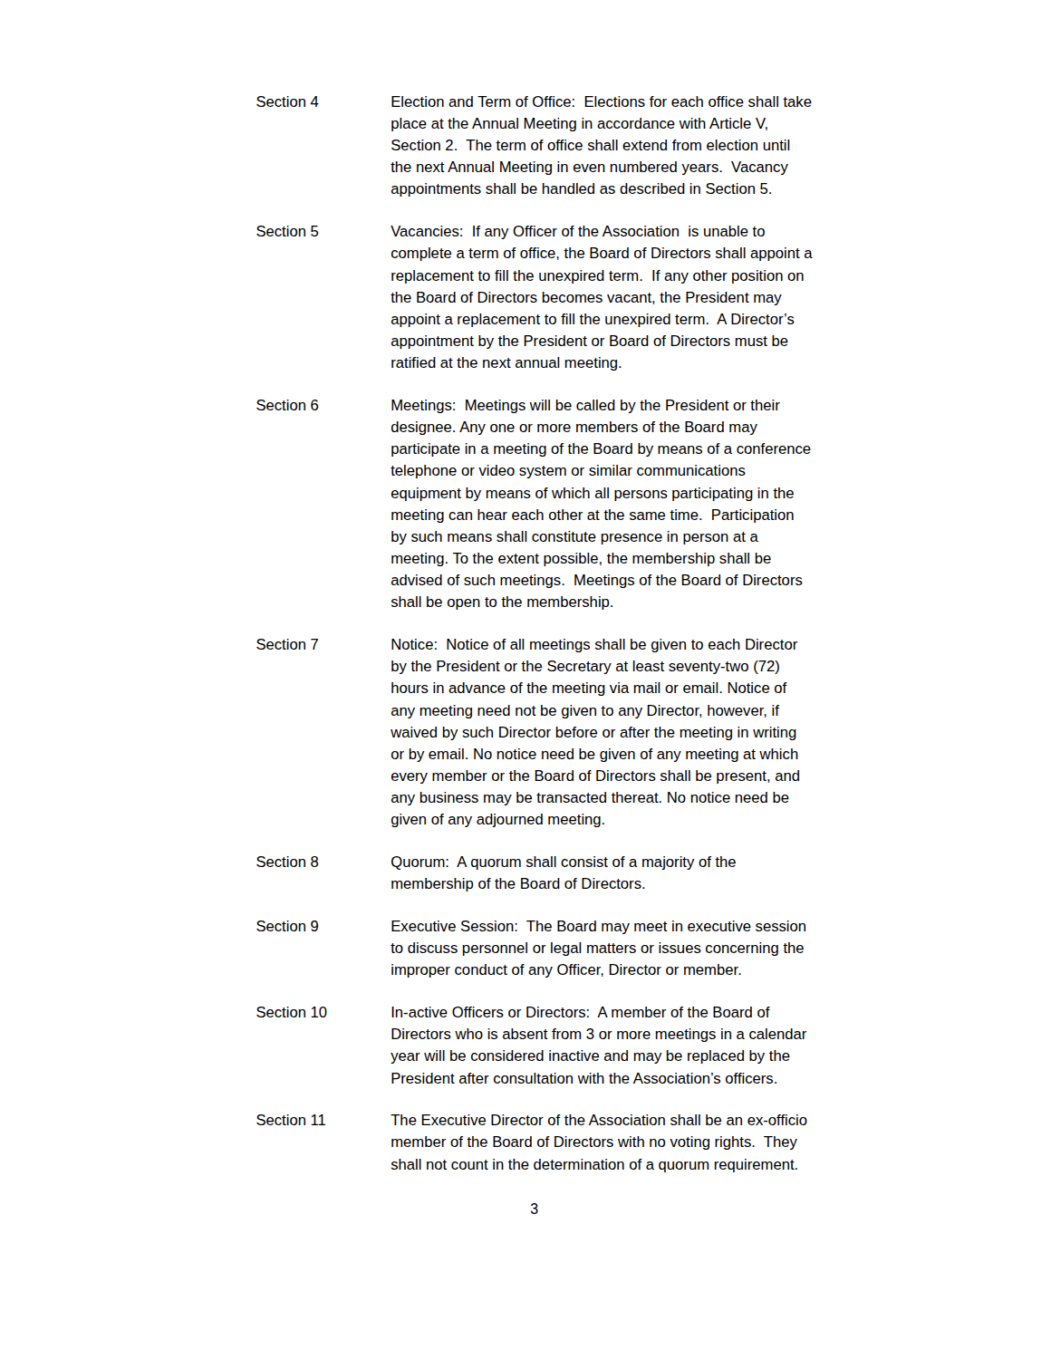Section 4
Election and Term of Office: Elections for each office shall take place at the Annual Meeting in accordance with Article V, Section 2. The term of office shall extend from election until the next Annual Meeting in even numbered years. Vacancy appointments shall be handled as described in Section 5.
Section 5
Vacancies: If any Officer of the Association is unable to complete a term of office, the Board of Directors shall appoint a replacement to fill the unexpired term. If any other position on the Board of Directors becomes vacant, the President may appoint a replacement to fill the unexpired term. A Director’s appointment by the President or Board of Directors must be ratified at the next annual meeting.
Section 6
Meetings: Meetings will be called by the President or their designee. Any one or more members of the Board may participate in a meeting of the Board by means of a conference telephone or video system or similar communications equipment by means of which all persons participating in the meeting can hear each other at the same time. Participation by such means shall constitute presence in person at a meeting. To the extent possible, the membership shall be advised of such meetings. Meetings of the Board of Directors shall be open to the membership.
Section 7
Notice: Notice of all meetings shall be given to each Director by the President or the Secretary at least seventy-two (72) hours in advance of the meeting via mail or email. Notice of any meeting need not be given to any Director, however, if waived by such Director before or after the meeting in writing or by email. No notice need be given of any meeting at which every member or the Board of Directors shall be present, and any business may be transacted thereat. No notice need be given of any adjourned meeting.
Section 8
Quorum: A quorum shall consist of a majority of the membership of the Board of Directors.
Section 9
Executive Session: The Board may meet in executive session to discuss personnel or legal matters or issues concerning the improper conduct of any Officer, Director or member.
Section 10
In-active Officers or Directors: A member of the Board of Directors who is absent from 3 or more meetings in a calendar year will be considered inactive and may be replaced by the President after consultation with the Association’s officers.
Section 11
The Executive Director of the Association shall be an ex-officio member of the Board of Directors with no voting rights. They shall not count in the determination of a quorum requirement.
3